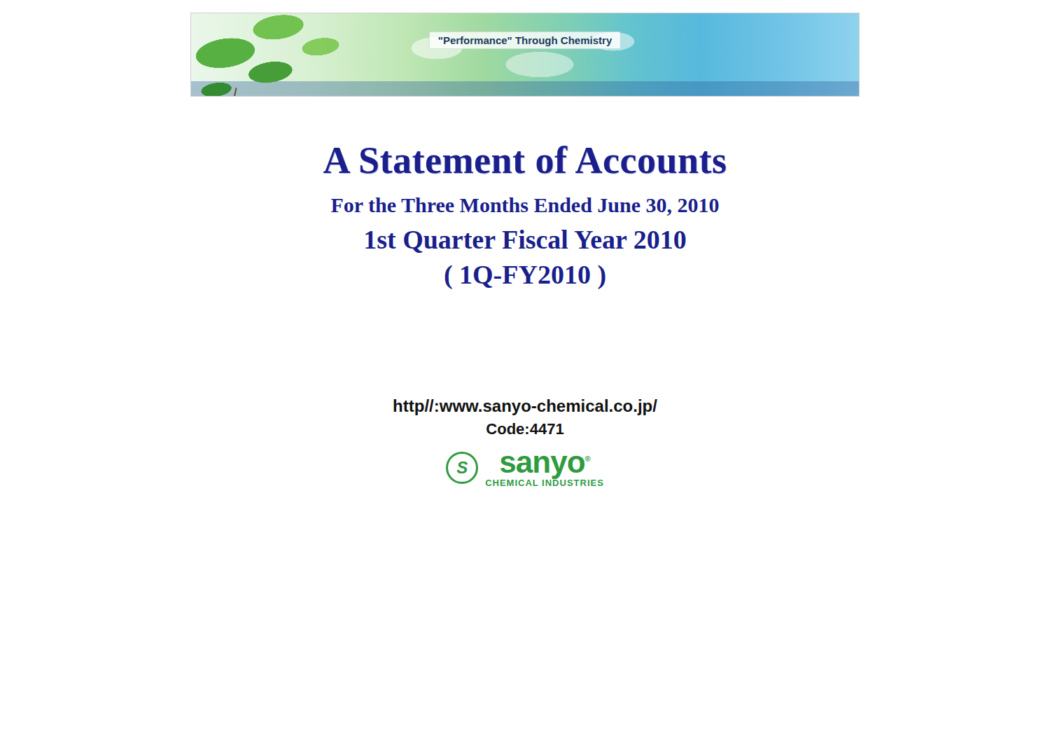"Performance" Through Chemistry
A Statement of Accounts
For the Three Months Ended June 30, 2010
1st Quarter Fiscal Year 2010
( 1Q-FY2010 )
http//:www.sanyo-chemical.co.jp/
Code:4471
S sanyo® CHEMICAL INDUSTRIES